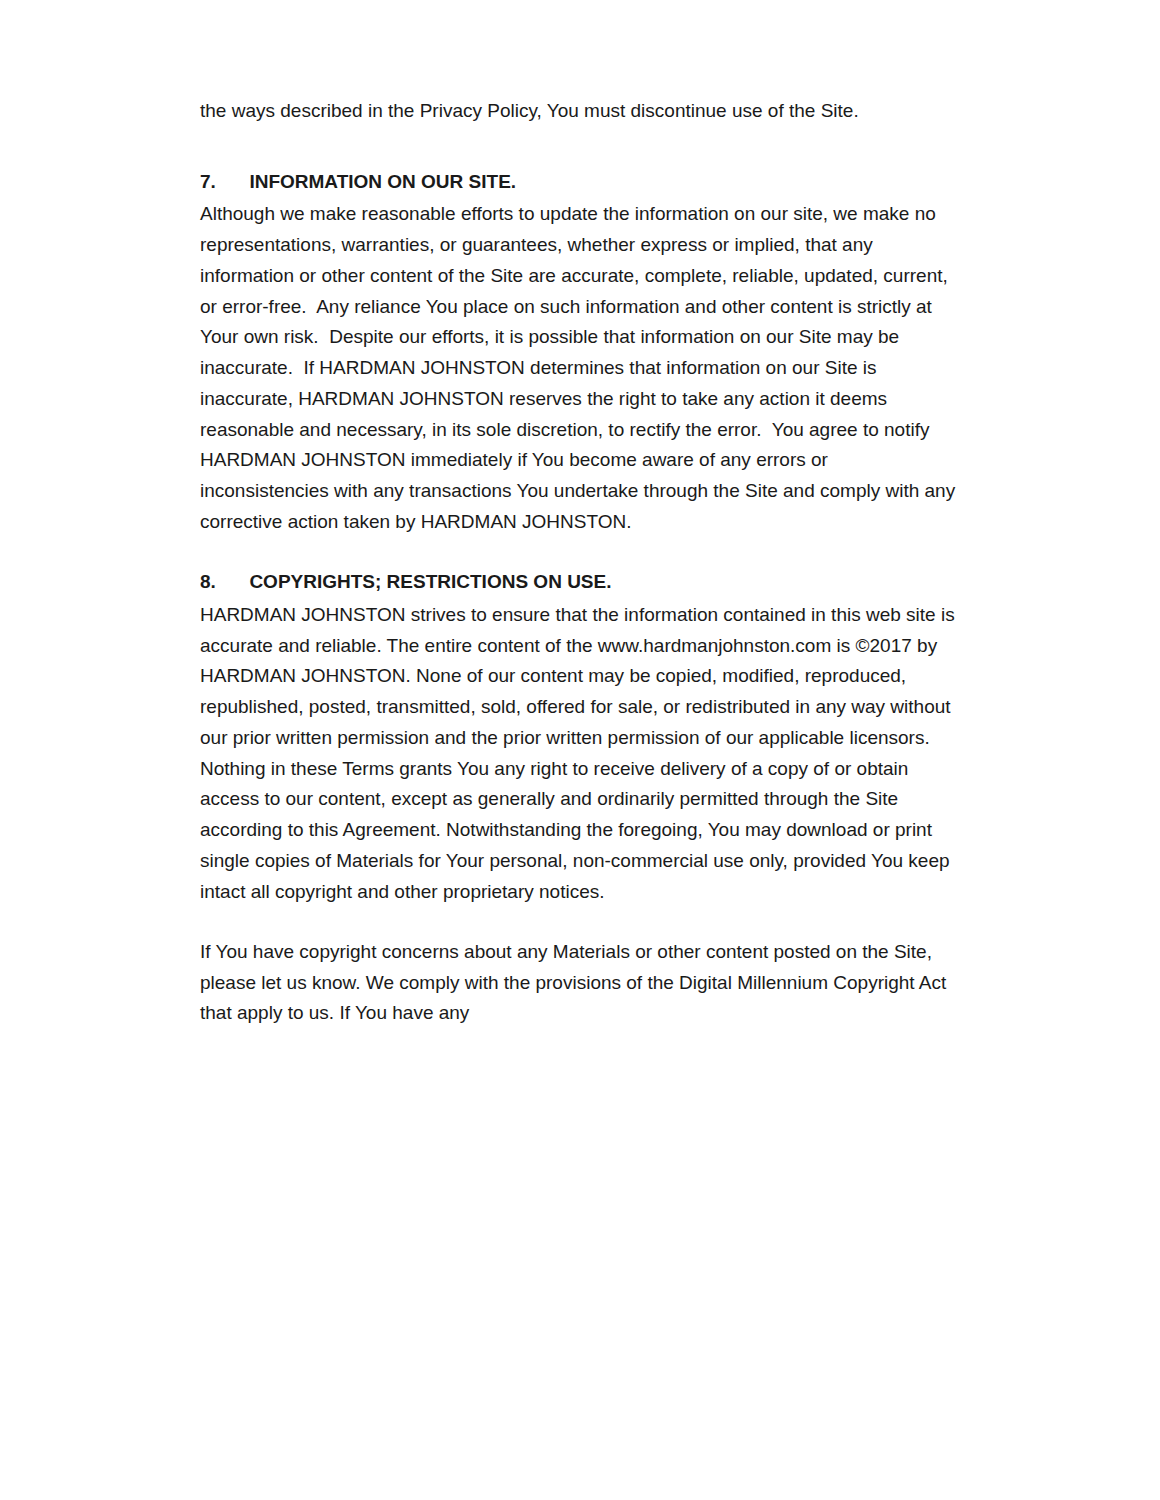the ways described in the Privacy Policy, You must discontinue use of the Site.
7. INFORMATION ON OUR SITE.
Although we make reasonable efforts to update the information on our site, we make no representations, warranties, or guarantees, whether express or implied, that any information or other content of the Site are accurate, complete, reliable, updated, current, or error-free. Any reliance You place on such information and other content is strictly at Your own risk. Despite our efforts, it is possible that information on our Site may be inaccurate. If HARDMAN JOHNSTON determines that information on our Site is inaccurate, HARDMAN JOHNSTON reserves the right to take any action it deems reasonable and necessary, in its sole discretion, to rectify the error. You agree to notify HARDMAN JOHNSTON immediately if You become aware of any errors or inconsistencies with any transactions You undertake through the Site and comply with any corrective action taken by HARDMAN JOHNSTON.
8. COPYRIGHTS; RESTRICTIONS ON USE.
HARDMAN JOHNSTON strives to ensure that the information contained in this web site is accurate and reliable. The entire content of the www.hardmanjohnston.com is ©2017 by HARDMAN JOHNSTON. None of our content may be copied, modified, reproduced, republished, posted, transmitted, sold, offered for sale, or redistributed in any way without our prior written permission and the prior written permission of our applicable licensors. Nothing in these Terms grants You any right to receive delivery of a copy of or obtain access to our content, except as generally and ordinarily permitted through the Site according to this Agreement. Notwithstanding the foregoing, You may download or print single copies of Materials for Your personal, non-commercial use only, provided You keep intact all copyright and other proprietary notices.
If You have copyright concerns about any Materials or other content posted on the Site, please let us know. We comply with the provisions of the Digital Millennium Copyright Act that apply to us. If You have any